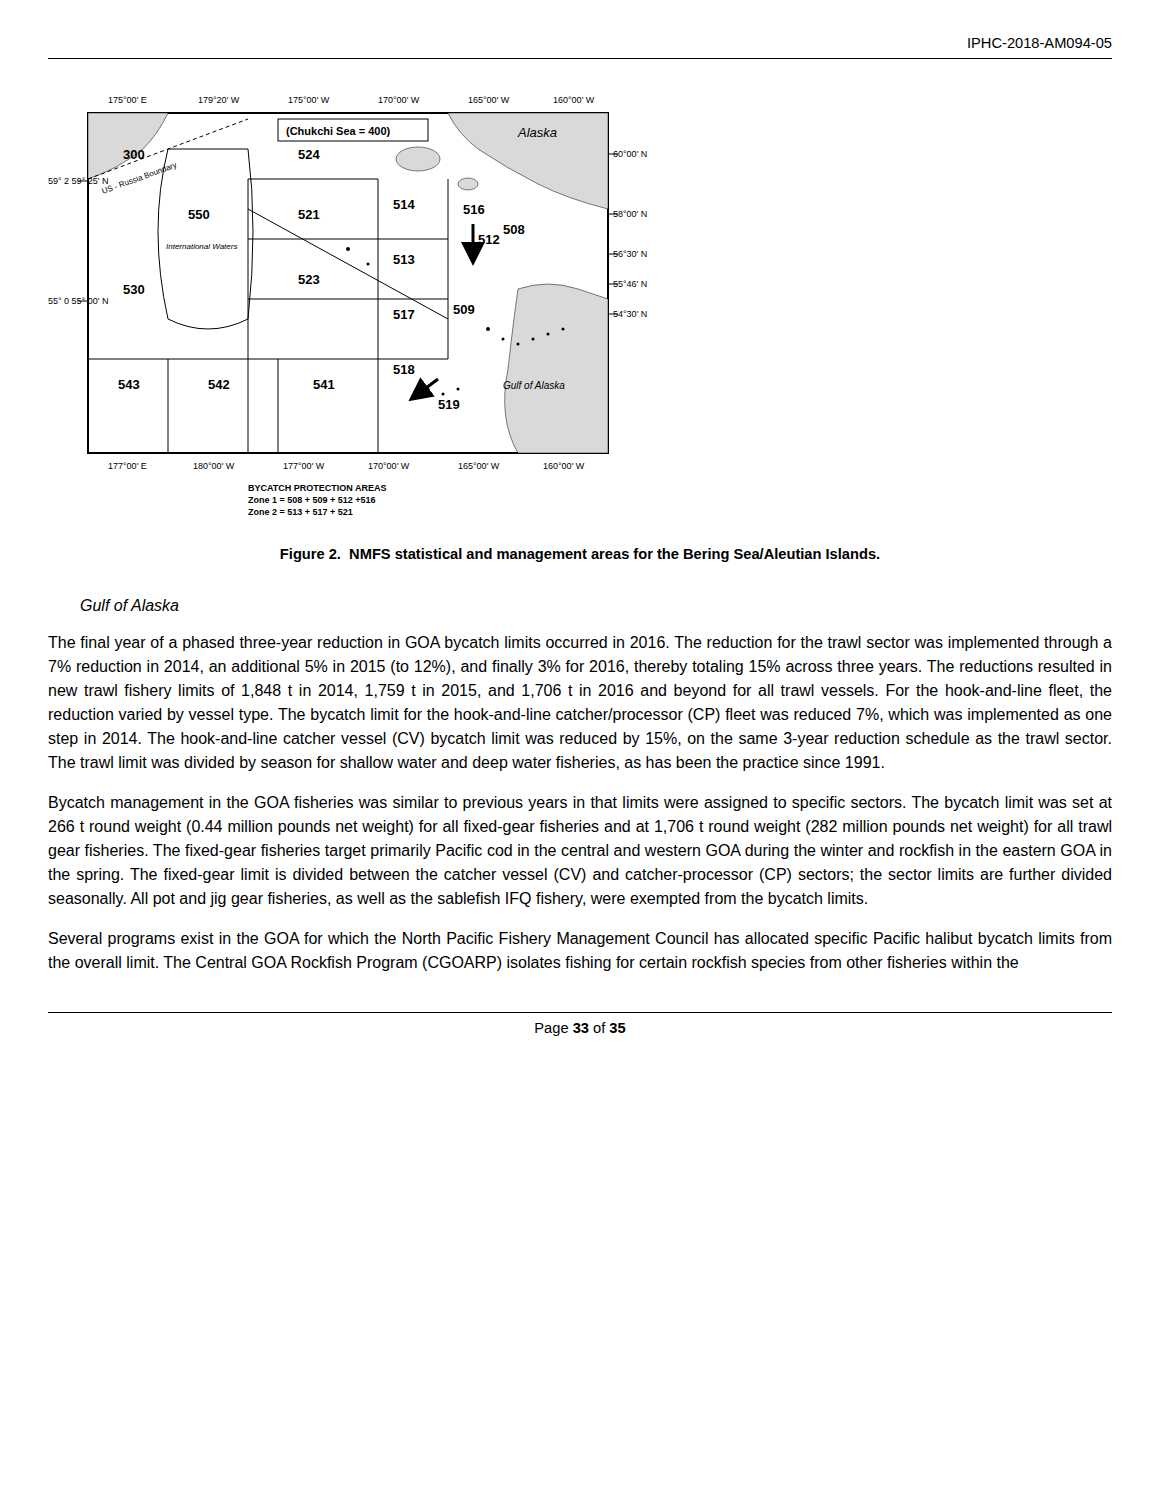IPHC-2018-AM094-05
175°00' E 179°20' W 175°00' W 170°00' W 165°00' W 160°00' W (Chukchi Sea = 400) Alaska US - Russia Boundary International Waters 300 524 550 521 514 516 508 512 513 523 530 517 509 543 542 541 518 519 Gulf of Alaska 59° 2 59° 25' N 55° 0 55° 00' N 60°00' N 58°00' N 56°30' N 55°46' N 54°30' N 177°00' E 180°00' W 177°00' W 170°00' W 165°00' W 160°00' W BYCATCH PROTECTION AREAS Zone 1 = 508 + 509 + 512 +516 Zone 2 = 513 + 517 + 521
Figure 2. NMFS statistical and management areas for the Bering Sea/Aleutian Islands.
Gulf of Alaska
The final year of a phased three-year reduction in GOA bycatch limits occurred in 2016. The reduction for the trawl sector was implemented through a 7% reduction in 2014, an additional 5% in 2015 (to 12%), and finally 3% for 2016, thereby totaling 15% across three years. The reductions resulted in new trawl fishery limits of 1,848 t in 2014, 1,759 t in 2015, and 1,706 t in 2016 and beyond for all trawl vessels. For the hook-and-line fleet, the reduction varied by vessel type. The bycatch limit for the hook-and-line catcher/processor (CP) fleet was reduced 7%, which was implemented as one step in 2014. The hook-and-line catcher vessel (CV) bycatch limit was reduced by 15%, on the same 3-year reduction schedule as the trawl sector. The trawl limit was divided by season for shallow water and deep water fisheries, as has been the practice since 1991.
Bycatch management in the GOA fisheries was similar to previous years in that limits were assigned to specific sectors. The bycatch limit was set at 266 t round weight (0.44 million pounds net weight) for all fixed-gear fisheries and at 1,706 t round weight (282 million pounds net weight) for all trawl gear fisheries. The fixed-gear fisheries target primarily Pacific cod in the central and western GOA during the winter and rockfish in the eastern GOA in the spring. The fixed-gear limit is divided between the catcher vessel (CV) and catcher-processor (CP) sectors; the sector limits are further divided seasonally. All pot and jig gear fisheries, as well as the sablefish IFQ fishery, were exempted from the bycatch limits.
Several programs exist in the GOA for which the North Pacific Fishery Management Council has allocated specific Pacific halibut bycatch limits from the overall limit. The Central GOA Rockfish Program (CGOARP) isolates fishing for certain rockfish species from other fisheries within the
Page 33 of 35